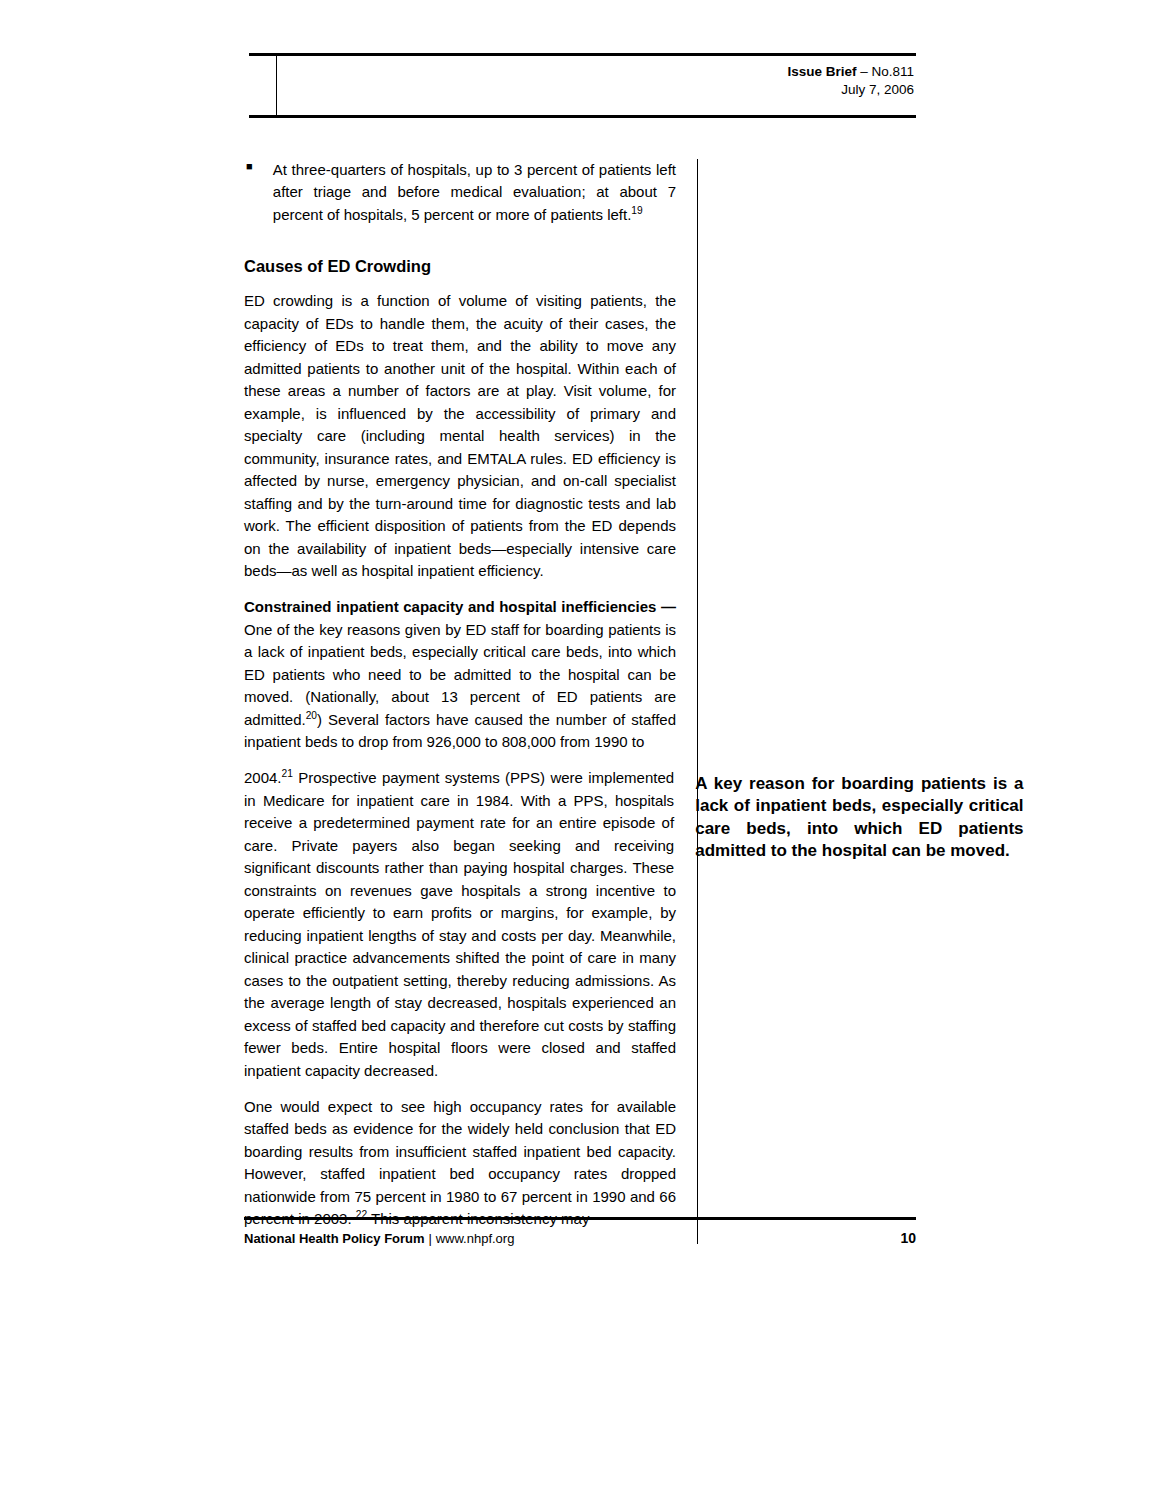Issue Brief – No.811
July 7, 2006
At three-quarters of hospitals, up to 3 percent of patients left after triage and before medical evaluation; at about 7 percent of hospitals, 5 percent or more of patients left.19
Causes of ED Crowding
ED crowding is a function of volume of visiting patients, the capacity of EDs to handle them, the acuity of their cases, the efficiency of EDs to treat them, and the ability to move any admitted patients to another unit of the hospital. Within each of these areas a number of factors are at play. Visit volume, for example, is influenced by the accessibility of primary and specialty care (including mental health services) in the community, insurance rates, and EMTALA rules. ED efficiency is affected by nurse, emergency physician, and on-call specialist staffing and by the turn-around time for diagnostic tests and lab work. The efficient disposition of patients from the ED depends on the availability of inpatient beds—especially intensive care beds—as well as hospital inpatient efficiency.
Constrained inpatient capacity and hospital inefficiencies — One of the key reasons given by ED staff for boarding patients is a lack of inpatient beds, especially critical care beds, into which ED patients who need to be admitted to the hospital can be moved. (Nationally, about 13 percent of ED patients are admitted.20) Several factors have caused the number of staffed inpatient beds to drop from 926,000 to 808,000 from 1990 to
A key reason for boarding patients is a lack of inpatient beds, especially critical care beds, into which ED patients admitted to the hospital can be moved.
2004.21 Prospective payment systems (PPS) were implemented in Medicare for inpatient care in 1984. With a PPS, hospitals receive a predetermined payment rate for an entire episode of care. Private payers also began seeking and receiving significant discounts rather than paying hospital charges. These constraints on revenues gave hospitals a strong incentive to operate efficiently to earn profits or margins, for example, by reducing inpatient lengths of stay and costs per day. Meanwhile, clinical practice advancements shifted the point of care in many cases to the outpatient setting, thereby reducing admissions. As the average length of stay decreased, hospitals experienced an excess of staffed bed capacity and therefore cut costs by staffing fewer beds. Entire hospital floors were closed and staffed inpatient capacity decreased.
One would expect to see high occupancy rates for available staffed beds as evidence for the widely held conclusion that ED boarding results from insufficient staffed inpatient bed capacity. However, staffed inpatient bed occupancy rates dropped nationwide from 75 percent in 1980 to 67 percent in 1990 and 66 percent in 2003. 22 This apparent inconsistency may
National Health Policy Forum|www.nhpf.org
10